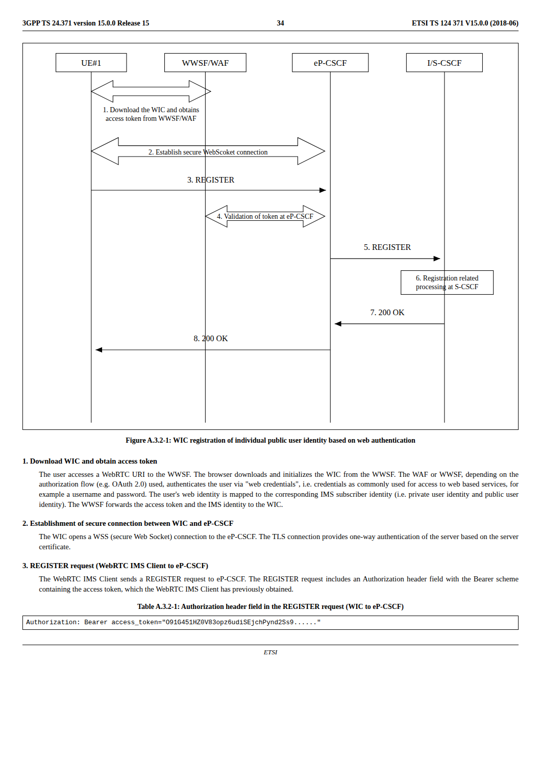3GPP TS 24.371 version 15.0.0 Release 15
34
ETSI TS 124 371 V15.0.0 (2018-06)
WIC registration of individual public user identity based on web authentication Sequence diagram with four entities: UE#1, WWSF/WAF, eP-CSCF and I/S-CSCF. Steps: 1 Download the WIC and obtains access token from WWSF/WAF; 2 Establish secure WebScoket connection; 3 REGISTER from UE#1 to eP-CSCF; 4 Validation of token at eP-CSCF; 5 REGISTER from eP-CSCF to I/S-CSCF; 6 Registration related processing at S-CSCF; 7 200 OK from I/S-CSCF to eP-CSCF; 8 200 OK from eP-CSCF to UE#1. UE#1 WWSF/WAF eP-CSCF I/S-CSCF 1. Download the WIC and obtains access token from WWSF/WAF 2. Establish secure WebScoket connection 3. REGISTER 4. Validation of token at eP-CSCF 5. REGISTER 6. Registration related processing at S-CSCF 7. 200 OK 8. 200 OK
Figure A.3.2-1: WIC registration of individual public user identity based on web authentication
1. Download WIC and obtain access token
The user accesses a WebRTC URI to the WWSF. The browser downloads and initializes the WIC from the WWSF. The WAF or WWSF, depending on the authorization flow (e.g. OAuth 2.0) used, authenticates the user via "web credentials", i.e. credentials as commonly used for access to web based services, for example a username and password. The user's web identity is mapped to the corresponding IMS subscriber identity (i.e. private user identity and public user identity). The WWSF forwards the access token and the IMS identity to the WIC.
2. Establishment of secure connection between WIC and eP-CSCF
The WIC opens a WSS (secure Web Socket) connection to the eP-CSCF. The TLS connection provides one-way authentication of the server based on the server certificate.
3. REGISTER request (WebRTC IMS Client to eP-CSCF)
The WebRTC IMS Client sends a REGISTER request to eP-CSCF. The REGISTER request includes an Authorization header field with the Bearer scheme containing the access token, which the WebRTC IMS Client has previously obtained.
Table A.3.2-1: Authorization header field in the REGISTER request (WIC to eP-CSCF)
| Authorization: Bearer access_token="O91G451HZ0V83opz6udiSEjchPynd2Ss9......" |
ETSI